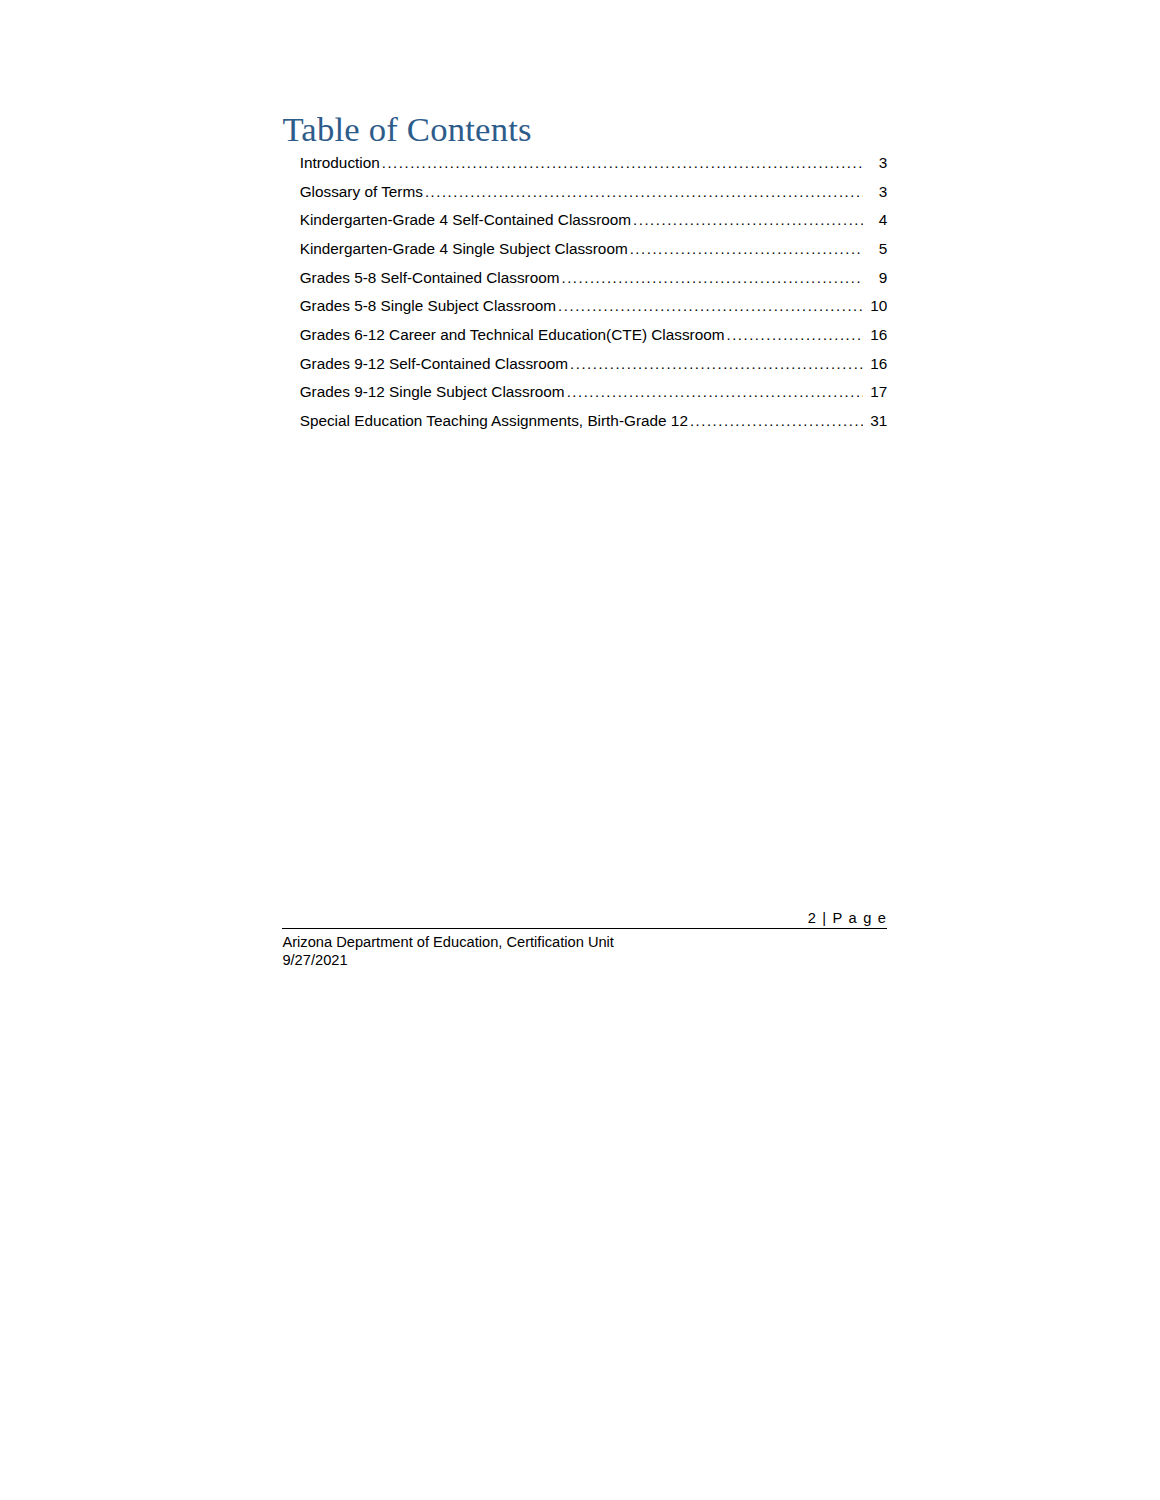Table of Contents
Introduction ........................................................................................................................... 3
Glossary of Terms ................................................................................................................... 3
Kindergarten-Grade 4 Self-Contained Classroom ..................................................................................... 4
Kindergarten-Grade 4 Single Subject Classroom ....................................................................................... 5
Grades 5-8 Self-Contained Classroom ..................................................................................................... 9
Grades 5-8 Single Subject Classroom ..................................................................................................... 10
Grades 6-12 Career and Technical Education(CTE) Classroom ............................................................. 16
Grades 9-12 Self-Contained Classroom ................................................................................................. 16
Grades 9-12 Single Subject Classroom ................................................................................................... 17
Special Education Teaching Assignments, Birth-Grade 12 ..................................................................... 31
2 | P a g e
Arizona Department of Education, Certification Unit
9/27/2021